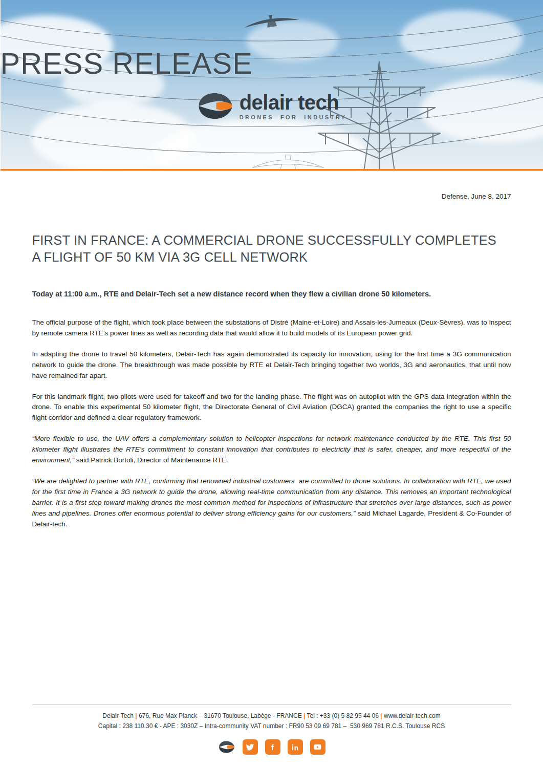PRESS RELEASE
delair tech
DRONES FOR INDUSTRY
Defense, June 8, 2017
First in France: a commercial drone successfully completes
a flight of 50 km via 3G cell network
Today at 11:00 a.m., RTE and Delair-Tech set a new distance record when they flew a civilian drone 50 kilometers.
The official purpose of the flight, which took place between the substations of Distré (Maine-et-Loire) and Assais-les-Jumeaux (Deux-Sèvres), was to inspect by remote camera RTE’s power lines as well as recording data that would allow it to build models of its European power grid.
In adapting the drone to travel 50 kilometers, Delair-Tech has again demonstrated its capacity for innovation, using for the first time a 3G communication network to guide the drone. The breakthrough was made possible by RTE et Delair-Tech bringing together two worlds, 3G and aeronautics, that until now have remained far apart.
For this landmark flight, two pilots were used for takeoff and two for the landing phase. The flight was on autopilot with the GPS data integration within the drone. To enable this experimental 50 kilometer flight, the Directorate General of Civil Aviation (DGCA) granted the companies the right to use a specific flight corridor and defined a clear regulatory framework.
“More flexible to use, the UAV offers a complementary solution to helicopter inspections for network maintenance conducted by the RTE. This first 50 kilometer flight illustrates the RTE’s commitment to constant innovation that contributes to electricity that is safer, cheaper, and more respectful of the environment,” said Patrick Bortoli, Director of Maintenance RTE.
“We are delighted to partner with RTE, confirming that renowned industrial customers are committed to drone solutions. In collaboration with RTE, we used for the first time in France a 3G network to guide the drone, allowing real-time communication from any distance. This removes an important technological barrier. It is a first step toward making drones the most common method for inspections of infrastructure that stretches over large distances, such as power lines and pipelines. Drones offer enormous potential to deliver strong efficiency gains for our customers,” said Michael Lagarde, President & Co-Founder of Delair-tech.
Delair-Tech | 676, Rue Max Planck – 31670 Toulouse, Labège - FRANCE | Tel : +33 (0) 5 82 95 44 06 | www.delair-tech.com
Capital : 238 110.30 € - APE : 3030Z – Intra-community VAT number : FR90 53 09 69 781 – 530 969 781 R.C.S. Toulouse RCS